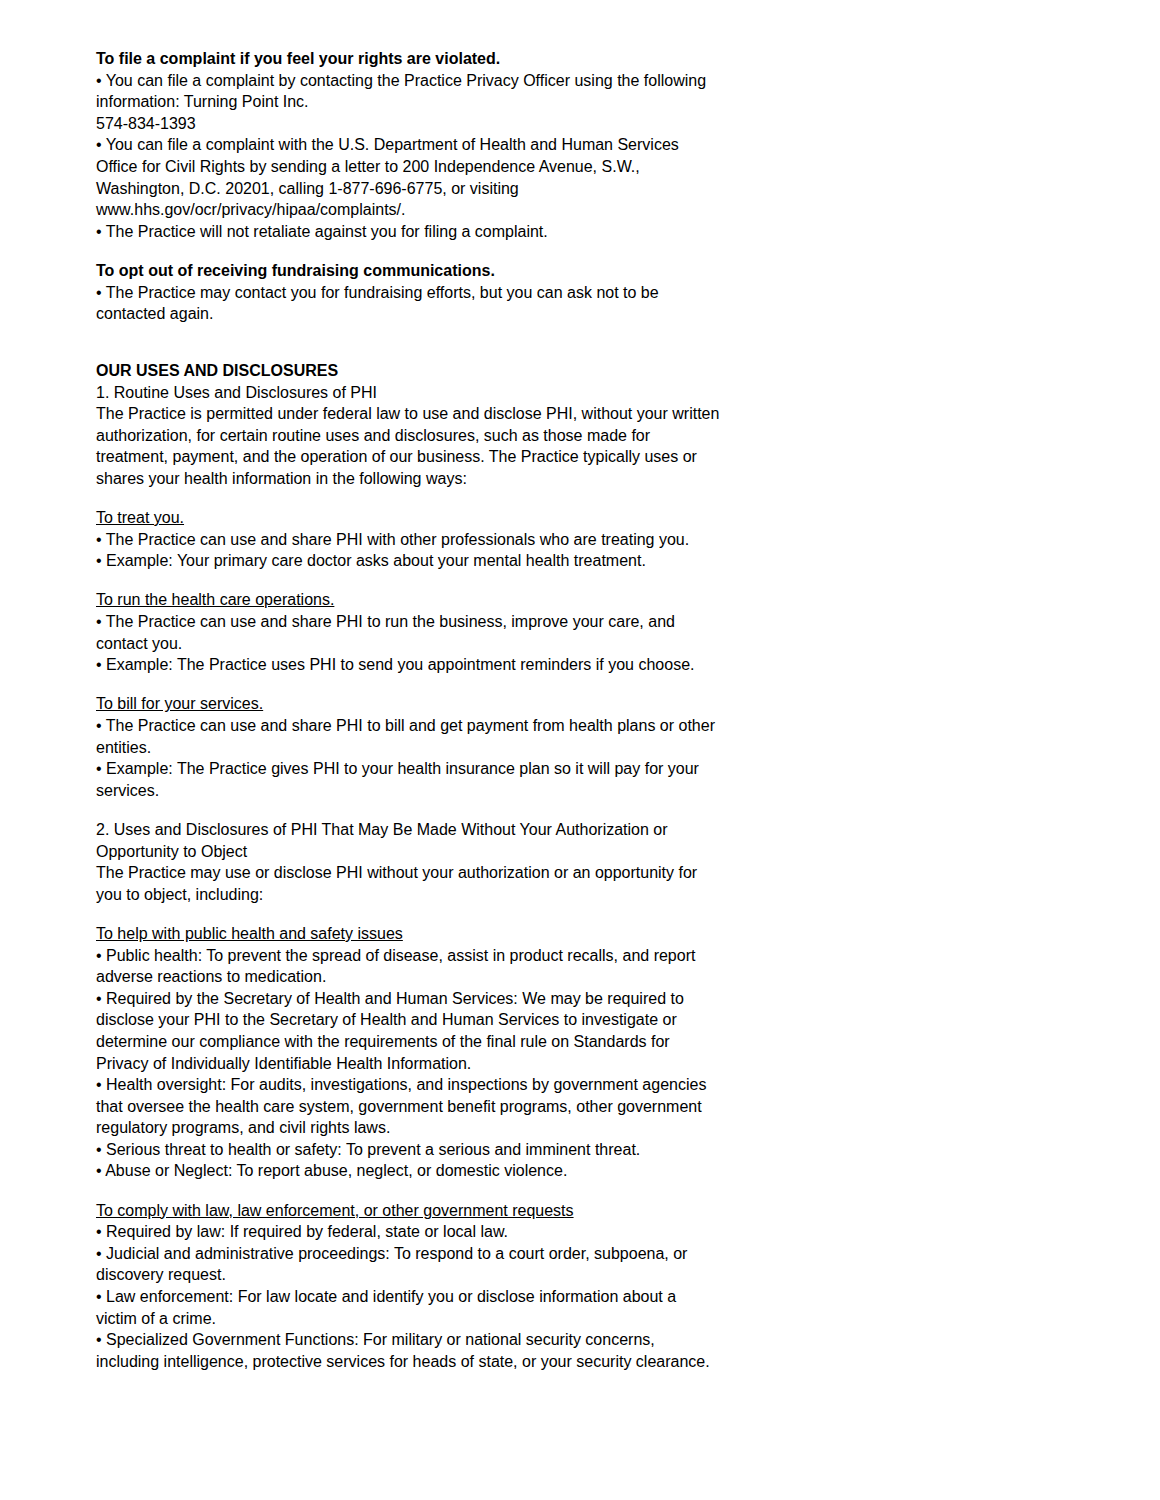To file a complaint if you feel your rights are violated.
• You can file a complaint by contacting the Practice Privacy Officer using the following information: Turning Point Inc.
574-834-1393
• You can file a complaint with the U.S. Department of Health and Human Services Office for Civil Rights by sending a letter to 200 Independence Avenue, S.W., Washington, D.C. 20201, calling 1-877-696-6775, or visiting www.hhs.gov/ocr/privacy/hipaa/complaints/.
• The Practice will not retaliate against you for filing a complaint.
To opt out of receiving fundraising communications.
• The Practice may contact you for fundraising efforts, but you can ask not to be contacted again.
OUR USES AND DISCLOSURES
1. Routine Uses and Disclosures of PHI
The Practice is permitted under federal law to use and disclose PHI, without your written authorization, for certain routine uses and disclosures, such as those made for treatment, payment, and the operation of our business. The Practice typically uses or shares your health information in the following ways:
To treat you.
• The Practice can use and share PHI with other professionals who are treating you.
• Example: Your primary care doctor asks about your mental health treatment.
To run the health care operations.
• The Practice can use and share PHI to run the business, improve your care, and contact you.
• Example: The Practice uses PHI to send you appointment reminders if you choose.
To bill for your services.
• The Practice can use and share PHI to bill and get payment from health plans or other entities.
• Example: The Practice gives PHI to your health insurance plan so it will pay for your services.
2. Uses and Disclosures of PHI That May Be Made Without Your Authorization or Opportunity to Object
The Practice may use or disclose PHI without your authorization or an opportunity for you to object, including:
To help with public health and safety issues
• Public health: To prevent the spread of disease, assist in product recalls, and report adverse reactions to medication.
• Required by the Secretary of Health and Human Services: We may be required to disclose your PHI to the Secretary of Health and Human Services to investigate or determine our compliance with the requirements of the final rule on Standards for Privacy of Individually Identifiable Health Information.
• Health oversight: For audits, investigations, and inspections by government agencies that oversee the health care system, government benefit programs, other government regulatory programs, and civil rights laws.
• Serious threat to health or safety: To prevent a serious and imminent threat.
• Abuse or Neglect: To report abuse, neglect, or domestic violence.
To comply with law, law enforcement, or other government requests
• Required by law: If required by federal, state or local law.
• Judicial and administrative proceedings: To respond to a court order, subpoena, or discovery request.
• Law enforcement: For law locate and identify you or disclose information about a victim of a crime.
• Specialized Government Functions: For military or national security concerns, including intelligence, protective services for heads of state, or your security clearance.